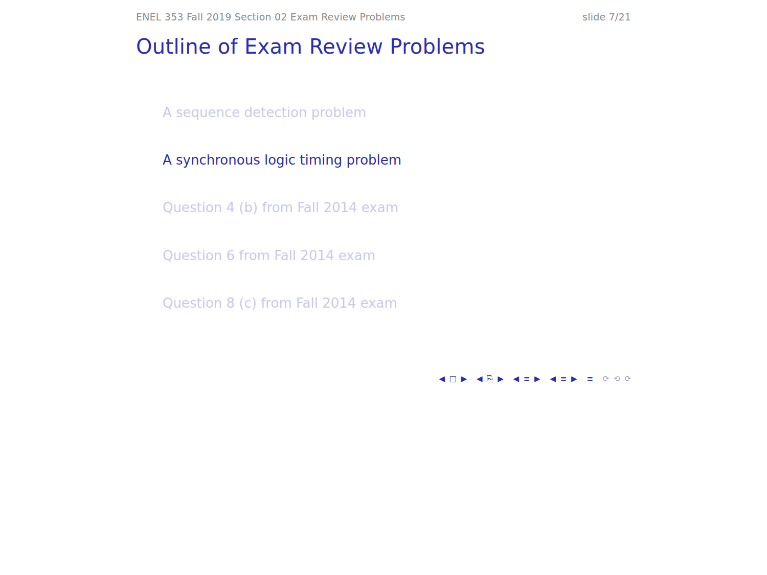ENEL 353 Fall 2019 Section 02 Exam Review Problems
slide 7/21
Outline of Exam Review Problems
A sequence detection problem
A synchronous logic timing problem
Question 4 (b) from Fall 2014 exam
Question 6 from Fall 2014 exam
Question 8 (c) from Fall 2014 exam
◀ □ ▶ ◀ ⎘ ▶ ◀ ≡ ▶ ◀ ≡ ▶ ≡ ⟳ ⟲ ⟳